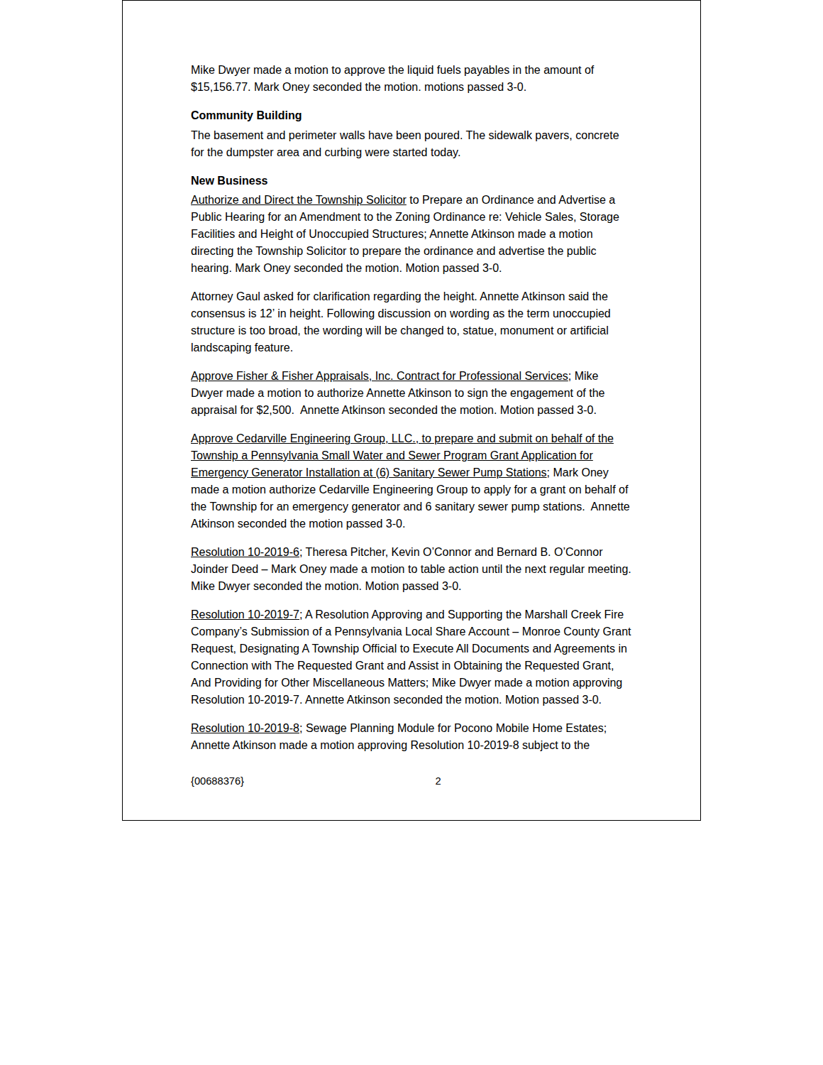Mike Dwyer made a motion to approve the liquid fuels payables in the amount of $15,156.77. Mark Oney seconded the motion. motions passed 3-0.
Community Building
The basement and perimeter walls have been poured. The sidewalk pavers, concrete for the dumpster area and curbing were started today.
New Business
Authorize and Direct the Township Solicitor to Prepare an Ordinance and Advertise a Public Hearing for an Amendment to the Zoning Ordinance re: Vehicle Sales, Storage Facilities and Height of Unoccupied Structures; Annette Atkinson made a motion directing the Township Solicitor to prepare the ordinance and advertise the public hearing. Mark Oney seconded the motion. Motion passed 3-0.
Attorney Gaul asked for clarification regarding the height. Annette Atkinson said the consensus is 12’ in height. Following discussion on wording as the term unoccupied structure is too broad, the wording will be changed to, statue, monument or artificial landscaping feature.
Approve Fisher & Fisher Appraisals, Inc. Contract for Professional Services; Mike Dwyer made a motion to authorize Annette Atkinson to sign the engagement of the appraisal for $2,500. Annette Atkinson seconded the motion. Motion passed 3-0.
Approve Cedarville Engineering Group, LLC., to prepare and submit on behalf of the Township a Pennsylvania Small Water and Sewer Program Grant Application for Emergency Generator Installation at (6) Sanitary Sewer Pump Stations; Mark Oney made a motion authorize Cedarville Engineering Group to apply for a grant on behalf of the Township for an emergency generator and 6 sanitary sewer pump stations. Annette Atkinson seconded the motion passed 3-0.
Resolution 10-2019-6; Theresa Pitcher, Kevin O’Connor and Bernard B. O’Connor Joinder Deed – Mark Oney made a motion to table action until the next regular meeting. Mike Dwyer seconded the motion. Motion passed 3-0.
Resolution 10-2019-7; A Resolution Approving and Supporting the Marshall Creek Fire Company’s Submission of a Pennsylvania Local Share Account – Monroe County Grant Request, Designating A Township Official to Execute All Documents and Agreements in Connection with The Requested Grant and Assist in Obtaining the Requested Grant, And Providing for Other Miscellaneous Matters; Mike Dwyer made a motion approving Resolution 10-2019-7. Annette Atkinson seconded the motion. Motion passed 3-0.
Resolution 10-2019-8; Sewage Planning Module for Pocono Mobile Home Estates; Annette Atkinson made a motion approving Resolution 10-2019-8 subject to the
{00688376}
2